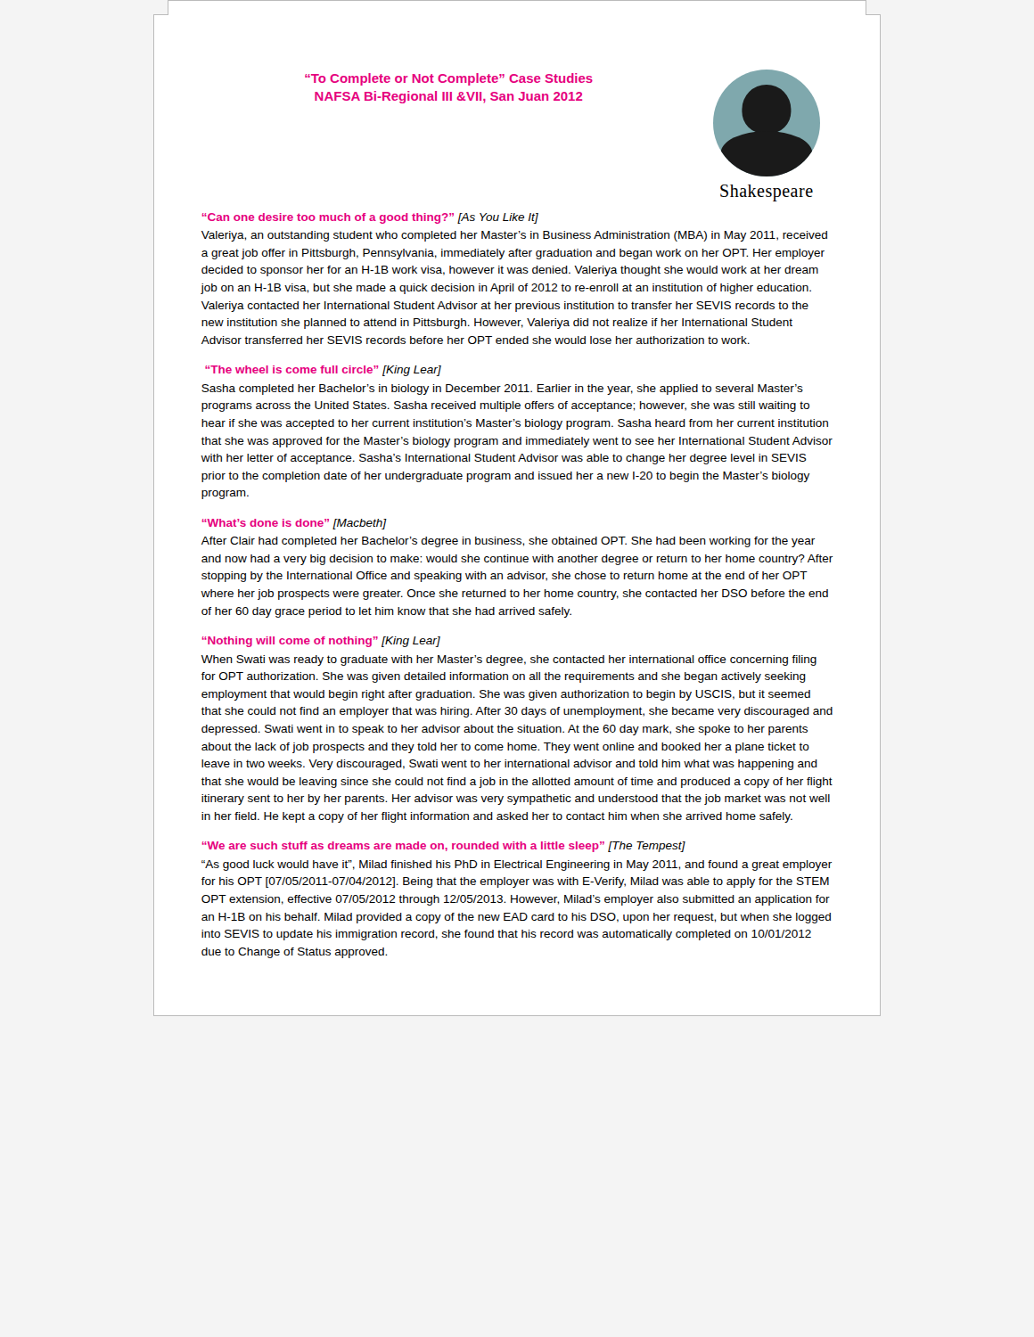Shakespeare
“To Complete or Not Complete” Case Studies
NAFSA Bi-Regional III &VII, San Juan 2012
“Can one desire too much of a good thing?”
[As You Like It]
Valeriya, an outstanding student who completed her Master’s in Business Administration (MBA) in May 2011, received a great job offer in Pittsburgh, Pennsylvania, immediately after graduation and began work on her OPT. Her employer decided to sponsor her for an H-1B work visa, however it was denied. Valeriya thought she would work at her dream job on an H-1B visa, but she made a quick decision in April of 2012 to re-enroll at an institution of higher education. Valeriya contacted her International Student Advisor at her previous institution to transfer her SEVIS records to the new institution she planned to attend in Pittsburgh. However, Valeriya did not realize if her International Student Advisor transferred her SEVIS records before her OPT ended she would lose her authorization to work.
“The wheel is come full circle”
[King Lear]
Sasha completed her Bachelor’s in biology in December 2011. Earlier in the year, she applied to several Master’s programs across the United States. Sasha received multiple offers of acceptance; however, she was still waiting to hear if she was accepted to her current institution’s Master’s biology program. Sasha heard from her current institution that she was approved for the Master’s biology program and immediately went to see her International Student Advisor with her letter of acceptance. Sasha’s International Student Advisor was able to change her degree level in SEVIS prior to the completion date of her undergraduate program and issued her a new I-20 to begin the Master’s biology program.
“What’s done is done”
[Macbeth]
After Clair had completed her Bachelor’s degree in business, she obtained OPT. She had been working for the year and now had a very big decision to make: would she continue with another degree or return to her home country? After stopping by the International Office and speaking with an advisor, she chose to return home at the end of her OPT where her job prospects were greater. Once she returned to her home country, she contacted her DSO before the end of her 60 day grace period to let him know that she had arrived safely.
“Nothing will come of nothing”
[King Lear]
When Swati was ready to graduate with her Master’s degree, she contacted her international office concerning filing for OPT authorization. She was given detailed information on all the requirements and she began actively seeking employment that would begin right after graduation. She was given authorization to begin by USCIS, but it seemed that she could not find an employer that was hiring. After 30 days of unemployment, she became very discouraged and depressed. Swati went in to speak to her advisor about the situation. At the 60 day mark, she spoke to her parents about the lack of job prospects and they told her to come home. They went online and booked her a plane ticket to leave in two weeks. Very discouraged, Swati went to her international advisor and told him what was happening and that she would be leaving since she could not find a job in the allotted amount of time and produced a copy of her flight itinerary sent to her by her parents. Her advisor was very sympathetic and understood that the job market was not well in her field. He kept a copy of her flight information and asked her to contact him when she arrived home safely.
“We are such stuff as dreams are made on, rounded with a little sleep”
[The Tempest]
“As good luck would have it”, Milad finished his PhD in Electrical Engineering in May 2011, and found a great employer for his OPT [07/05/2011-07/04/2012]. Being that the employer was with E-Verify, Milad was able to apply for the STEM OPT extension, effective 07/05/2012 through 12/05/2013. However, Milad’s employer also submitted an application for an H-1B on his behalf. Milad provided a copy of the new EAD card to his DSO, upon her request, but when she logged into SEVIS to update his immigration record, she found that his record was automatically completed on 10/01/2012 due to Change of Status approved.